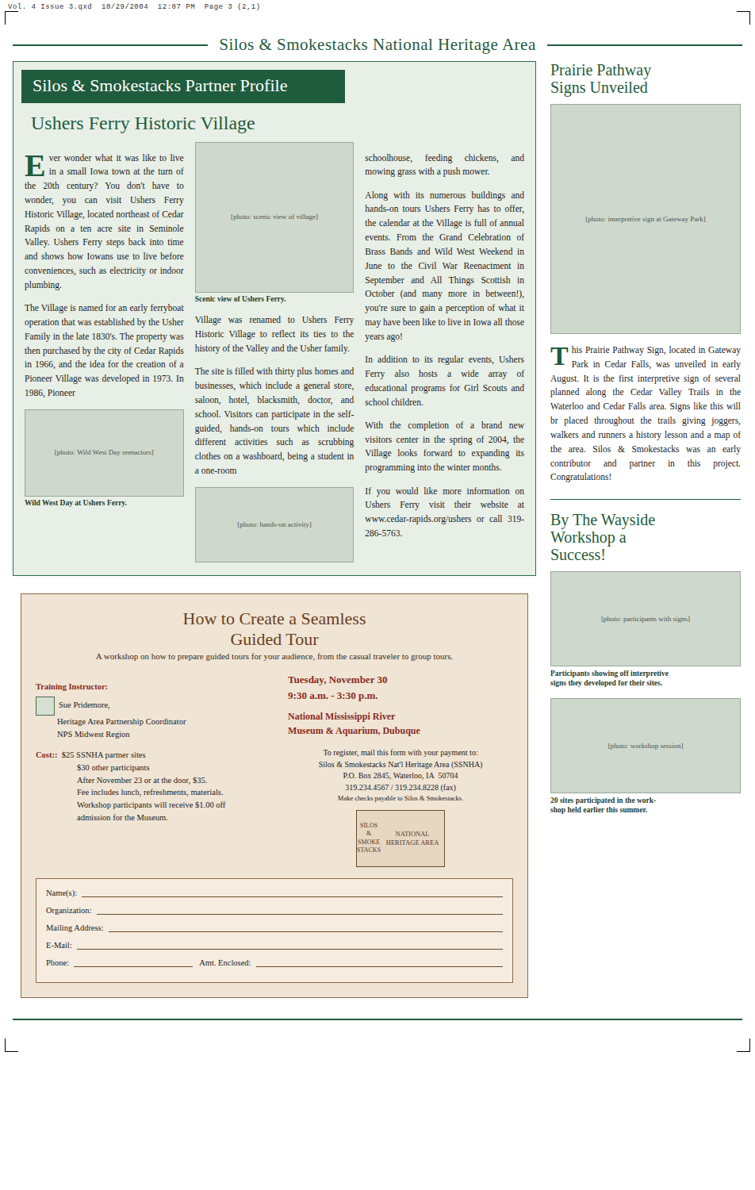Vol. 4 Issue 3.qxd 10/29/2004 12:07 PM Page 3 (2,1)
Silos & Smokestacks National Heritage Area
Silos & Smokestacks Partner Profile
Ushers Ferry Historic Village
Ever wonder what it was like to live in a small Iowa town at the turn of the 20th century? You don't have to wonder, you can visit Ushers Ferry Historic Village, located northeast of Cedar Rapids on a ten acre site in Seminole Valley. Ushers Ferry steps back into time and shows how Iowans use to live before conveniences, such as electricity or indoor plumbing.
The Village is named for an early ferryboat operation that was established by the Usher Family in the late 1830's. The property was then purchased by the city of Cedar Rapids in 1966, and the idea for the creation of a Pioneer Village was developed in 1973. In 1986, Pioneer
[photo: Wild West Day reenactors]
Wild West Day at Ushers Ferry.
[photo: scenic view of village]
Scenic view of Ushers Ferry.
Village was renamed to Ushers Ferry Historic Village to reflect its ties to the history of the Valley and the Usher family.
The site is filled with thirty plus homes and businesses, which include a general store, saloon, hotel, blacksmith, doctor, and school. Visitors can participate in the self-guided, hands-on tours which include different activities such as scrubbing clothes on a washboard, being a student in a one-room
[photo: hands-on activity]
schoolhouse, feeding chickens, and mowing grass with a push mower.
Along with its numerous buildings and hands-on tours Ushers Ferry has to offer, the calendar at the Village is full of annual events. From the Grand Celebration of Brass Bands and Wild West Weekend in June to the Civil War Reenactment in September and All Things Scottish in October (and many more in between!), you're sure to gain a perception of what it may have been like to live in Iowa all those years ago!
In addition to its regular events, Ushers Ferry also hosts a wide array of educational programs for Girl Scouts and school children.
With the completion of a brand new visitors center in the spring of 2004, the Village looks forward to expanding its programming into the winter months.
If you would like more information on Ushers Ferry visit their website at www.cedar-rapids.org/ushers or call 319-286-5763.
How to Create a Seamless
Guided Tour
A workshop on how to prepare guided tours for your audience, from the casual traveler to group tours.
Training Instructor:
Sue Pridemore,
Heritage Area Partnership Coordinator
NPS Midwest Region
Cost:: $25 SSNHA partner sites
$30 other participants
After November 23 or at the door, $35.
Fee includes lunch, refreshments, materials.
Workshop participants will receive $1.00 off
admission for the Museum.
Tuesday, November 30
9:30 a.m. - 3:30 p.m.
National Mississippi River
Museum & Aquarium, Dubuque
To register, mail this form with your payment to:
Silos & Smokestacks Nat'l Heritage Area (SSNHA)
P.O. Box 2845, Waterloo, IA 50704
319.234.4567 / 319.234.8228 (fax)
Make checks payable to Silos & Smokestacks.
SILOS
& SMOKE
STACKS
NATIONAL HERITAGE AREA
Name(s):
Organization:
Mailing Address:
E-Mail:
Phone: Amt. Enclosed:
Prairie Pathway
Signs Unveiled
[photo: interpretive sign at Gateway Park]
This Prairie Pathway Sign, located in Gateway Park in Cedar Falls, was unveiled in early August. It is the first interpretive sign of several planned along the Cedar Valley Trails in the Waterloo and Cedar Falls area. Signs like this will br placed throughout the trails giving joggers, walkers and runners a history lesson and a map of the area. Silos & Smokestacks was an early contributor and partner in this project. Congratulations!
By The Wayside
Workshop a
Success!
[photo: participants with signs]
Participants showing off interpretive
signs they developed for their sites.
[photo: workshop session]
20 sites participated in the work-
shop held earlier this summer.